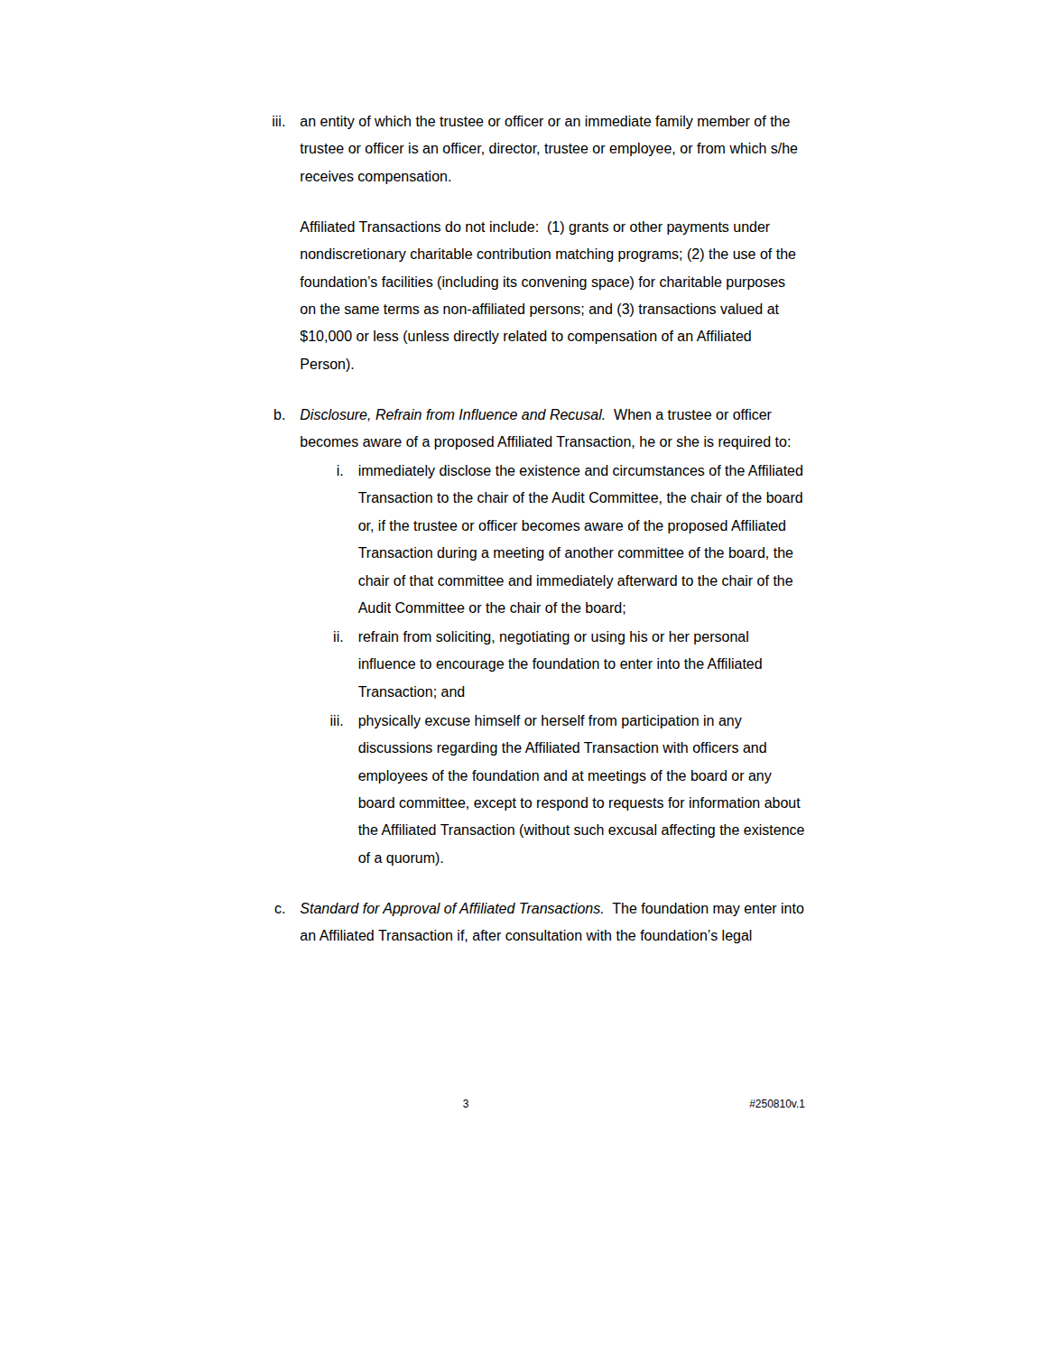an entity of which the trustee or officer or an immediate family member of the trustee or officer is an officer, director, trustee or employee, or from which s/he receives compensation.
Affiliated Transactions do not include: (1) grants or other payments under nondiscretionary charitable contribution matching programs; (2) the use of the foundation’s facilities (including its convening space) for charitable purposes on the same terms as non-affiliated persons; and (3) transactions valued at $10,000 or less (unless directly related to compensation of an Affiliated Person).
Disclosure, Refrain from Influence and Recusal. When a trustee or officer becomes aware of a proposed Affiliated Transaction, he or she is required to:
immediately disclose the existence and circumstances of the Affiliated Transaction to the chair of the Audit Committee, the chair of the board or, if the trustee or officer becomes aware of the proposed Affiliated Transaction during a meeting of another committee of the board, the chair of that committee and immediately afterward to the chair of the Audit Committee or the chair of the board;
refrain from soliciting, negotiating or using his or her personal influence to encourage the foundation to enter into the Affiliated Transaction; and
physically excuse himself or herself from participation in any discussions regarding the Affiliated Transaction with officers and employees of the foundation and at meetings of the board or any board committee, except to respond to requests for information about the Affiliated Transaction (without such excusal affecting the existence of a quorum).
Standard for Approval of Affiliated Transactions. The foundation may enter into an Affiliated Transaction if, after consultation with the foundation’s legal
3 #250810v.1